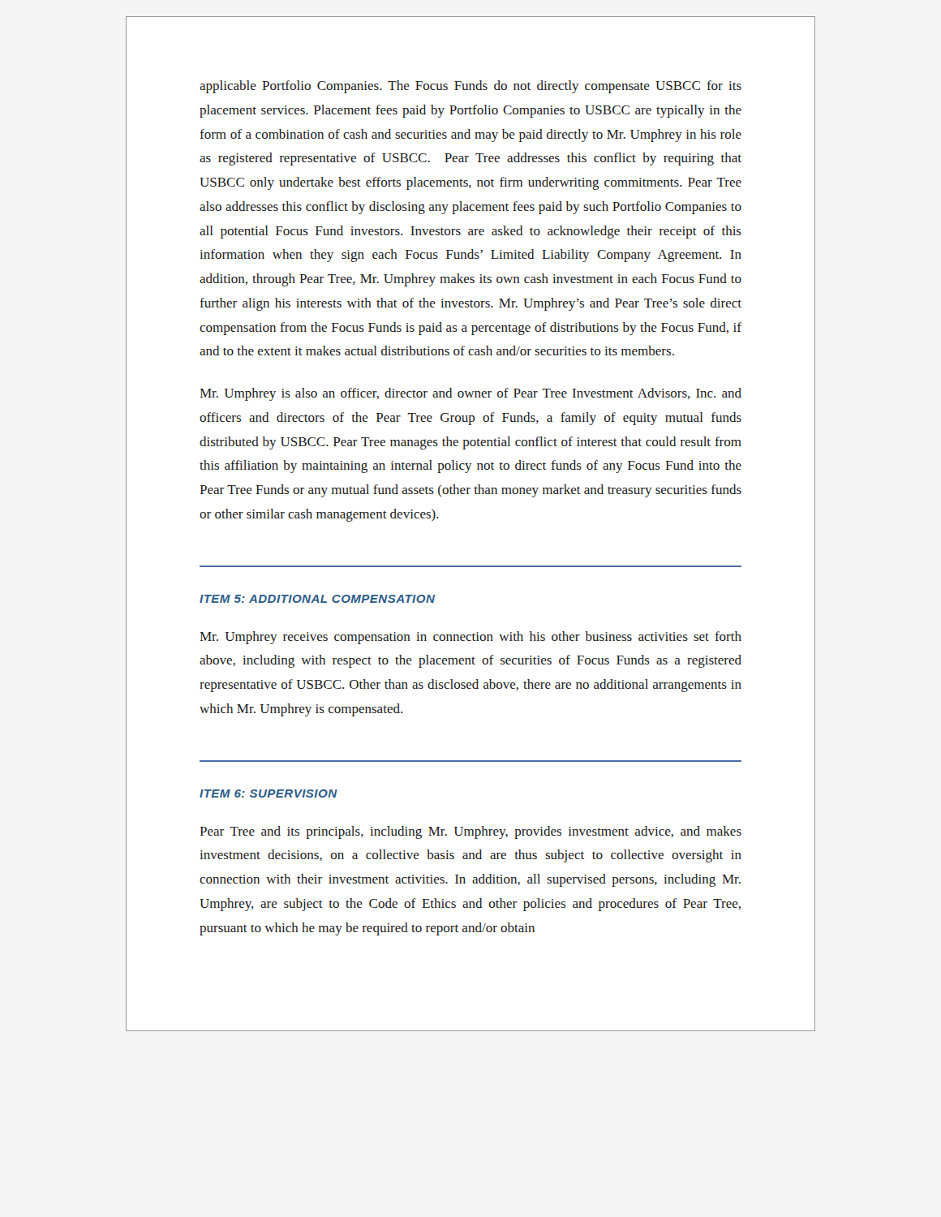applicable Portfolio Companies. The Focus Funds do not directly compensate USBCC for its placement services. Placement fees paid by Portfolio Companies to USBCC are typically in the form of a combination of cash and securities and may be paid directly to Mr. Umphrey in his role as registered representative of USBCC. Pear Tree addresses this conflict by requiring that USBCC only undertake best efforts placements, not firm underwriting commitments. Pear Tree also addresses this conflict by disclosing any placement fees paid by such Portfolio Companies to all potential Focus Fund investors. Investors are asked to acknowledge their receipt of this information when they sign each Focus Funds’ Limited Liability Company Agreement. In addition, through Pear Tree, Mr. Umphrey makes its own cash investment in each Focus Fund to further align his interests with that of the investors. Mr. Umphrey’s and Pear Tree’s sole direct compensation from the Focus Funds is paid as a percentage of distributions by the Focus Fund, if and to the extent it makes actual distributions of cash and/or securities to its members.
Mr. Umphrey is also an officer, director and owner of Pear Tree Investment Advisors, Inc. and officers and directors of the Pear Tree Group of Funds, a family of equity mutual funds distributed by USBCC. Pear Tree manages the potential conflict of interest that could result from this affiliation by maintaining an internal policy not to direct funds of any Focus Fund into the Pear Tree Funds or any mutual fund assets (other than money market and treasury securities funds or other similar cash management devices).
ITEM 5: ADDITIONAL COMPENSATION
Mr. Umphrey receives compensation in connection with his other business activities set forth above, including with respect to the placement of securities of Focus Funds as a registered representative of USBCC. Other than as disclosed above, there are no additional arrangements in which Mr. Umphrey is compensated.
ITEM 6: SUPERVISION
Pear Tree and its principals, including Mr. Umphrey, provides investment advice, and makes investment decisions, on a collective basis and are thus subject to collective oversight in connection with their investment activities. In addition, all supervised persons, including Mr. Umphrey, are subject to the Code of Ethics and other policies and procedures of Pear Tree, pursuant to which he may be required to report and/or obtain